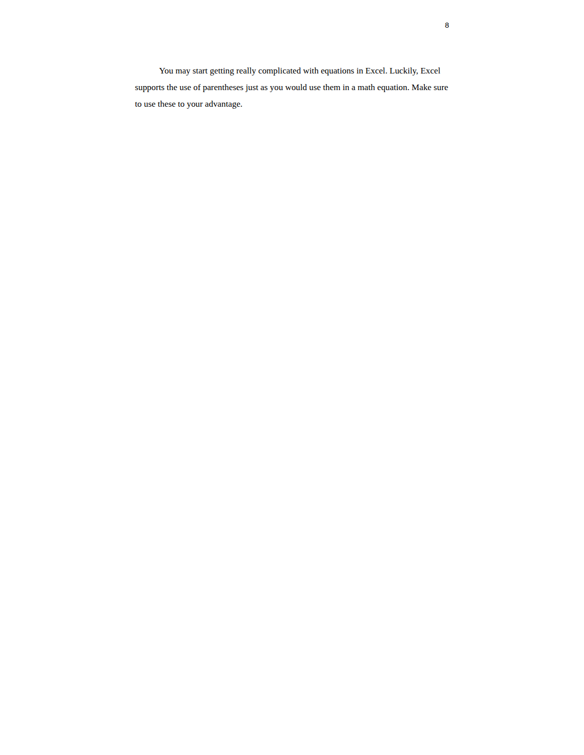8
You may start getting really complicated with equations in Excel. Luckily, Excel supports the use of parentheses just as you would use them in a math equation. Make sure to use these to your advantage.